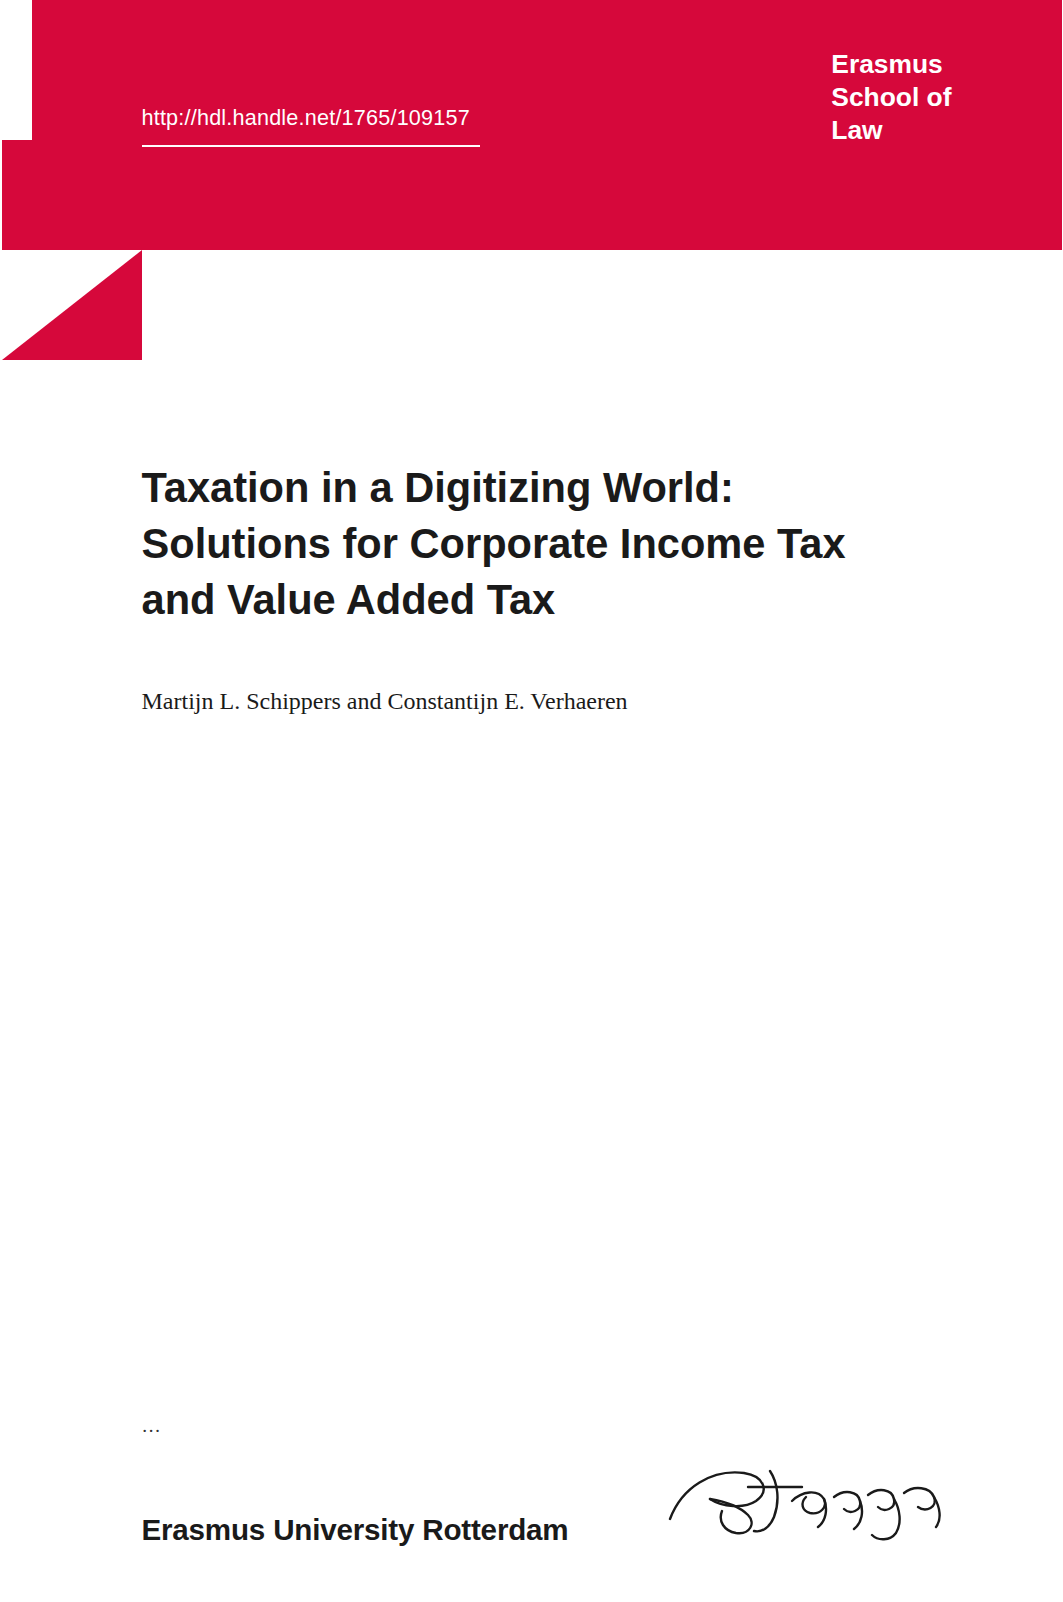http://hdl.handle.net/1765/109157
Erasmus
School of
Law
Taxation in a Digitizing World:
Solutions for Corporate Income Tax
and Value Added Tax
Martijn L. Schippers and Constantijn E. Verhaeren
…
Erasmus University Rotterdam